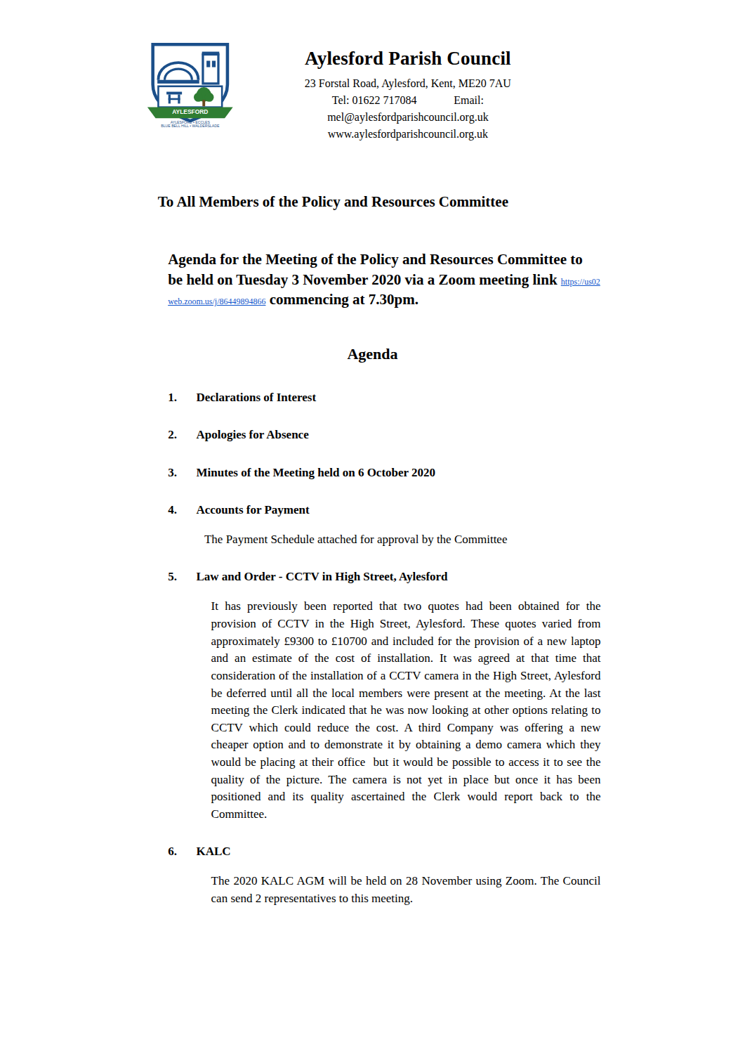AYLESFORD AYLESFORD • ECCLES BLUE BELL HILL • WALDERSLADE
Aylesford Parish Council
23 Forstal Road, Aylesford, Kent, ME20 7AU
Tel: 01622 717084 Email: mel@aylesfordparishcouncil.org.uk
www.aylesfordparishcouncil.org.uk
To All Members of the Policy and Resources Committee
Agenda for the Meeting of the Policy and Resources Committee to be held on Tuesday 3 November 2020 via a Zoom meeting link https://us02web.zoom.us/j/86449894866 commencing at 7.30pm.
Agenda
Declarations of Interest
Apologies for Absence
Minutes of the Meeting held on 6 October 2020
Accounts for Payment
The Payment Schedule attached for approval by the Committee
Law and Order - CCTV in High Street, Aylesford
It has previously been reported that two quotes had been obtained for the provision of CCTV in the High Street, Aylesford. These quotes varied from approximately £9300 to £10700 and included for the provision of a new laptop and an estimate of the cost of installation. It was agreed at that time that consideration of the installation of a CCTV camera in the High Street, Aylesford be deferred until all the local members were present at the meeting. At the last meeting the Clerk indicated that he was now looking at other options relating to CCTV which could reduce the cost. A third Company was offering a new cheaper option and to demonstrate it by obtaining a demo camera which they would be placing at their office but it would be possible to access it to see the quality of the picture. The camera is not yet in place but once it has been positioned and its quality ascertained the Clerk would report back to the Committee.
KALC
The 2020 KALC AGM will be held on 28 November using Zoom. The Council can send 2 representatives to this meeting.